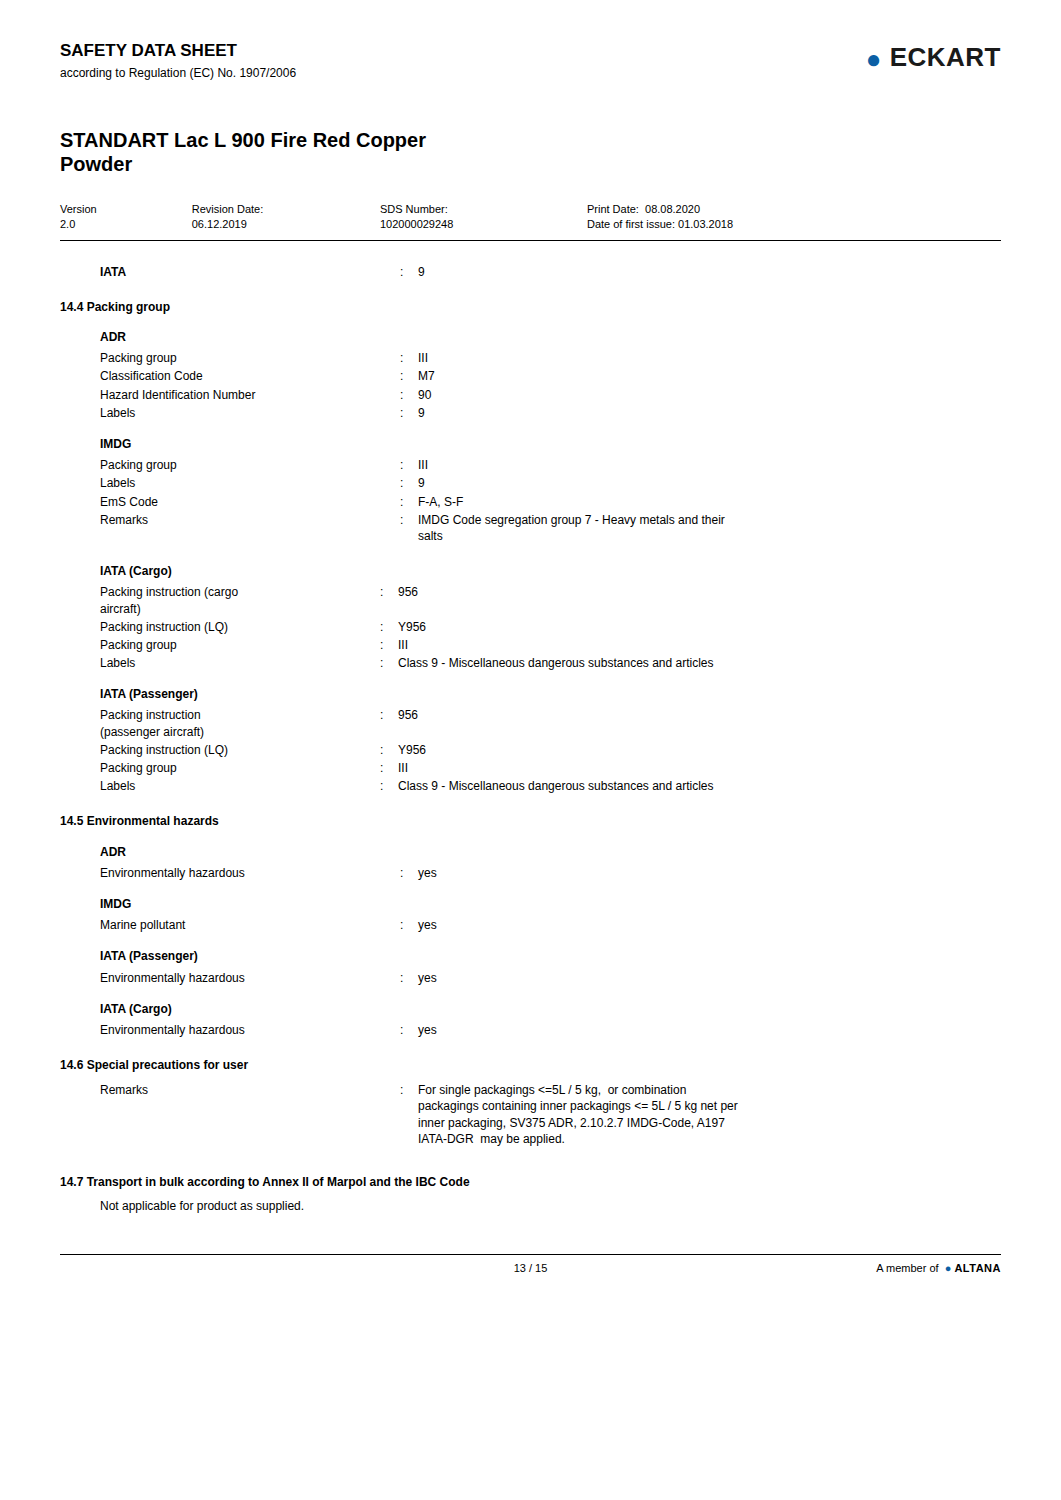SAFETY DATA SHEET
according to Regulation (EC) No. 1907/2006
● ECKART
STANDART Lac L 900 Fire Red Copper
Powder
| Version 2.0 | Revision Date: 06.12.2019 | SDS Number: 102000029248 | Print Date: 08.08.2020 Date of first issue: 01.03.2018 |
| IATA | : | 9 |
14.4 Packing group
ADR
| Packing group | : | III |
| Classification Code | : | M7 |
| Hazard Identification Number | : | 90 |
| Labels | : | 9 |
IMDG
| Packing group | : | III |
| Labels | : | 9 |
| EmS Code | : | F-A, S-F |
| Remarks | : | IMDG Code segregation group 7 - Heavy metals and their salts |
IATA (Cargo)
| Packing instruction (cargo aircraft) | : | 956 |
| Packing instruction (LQ) | : | Y956 |
| Packing group | : | III |
| Labels | : | Class 9 - Miscellaneous dangerous substances and articles |
IATA (Passenger)
| Packing instruction (passenger aircraft) | : | 956 |
| Packing instruction (LQ) | : | Y956 |
| Packing group | : | III |
| Labels | : | Class 9 - Miscellaneous dangerous substances and articles |
14.5 Environmental hazards
ADR
| Environmentally hazardous | : | yes |
IMDG
| Marine pollutant | : | yes |
IATA (Passenger)
| Environmentally hazardous | : | yes |
IATA (Cargo)
| Environmentally hazardous | : | yes |
14.6 Special precautions for user
| Remarks | : | For single packagings <=5L / 5 kg, or combination packagings containing inner packagings <= 5L / 5 kg net per inner packaging, SV375 ADR, 2.10.2.7 IMDG-Code, A197 IATA-DGR may be applied. |
14.7 Transport in bulk according to Annex II of Marpol and the IBC Code
Not applicable for product as supplied.
13 / 15
A member of ● ALTANA